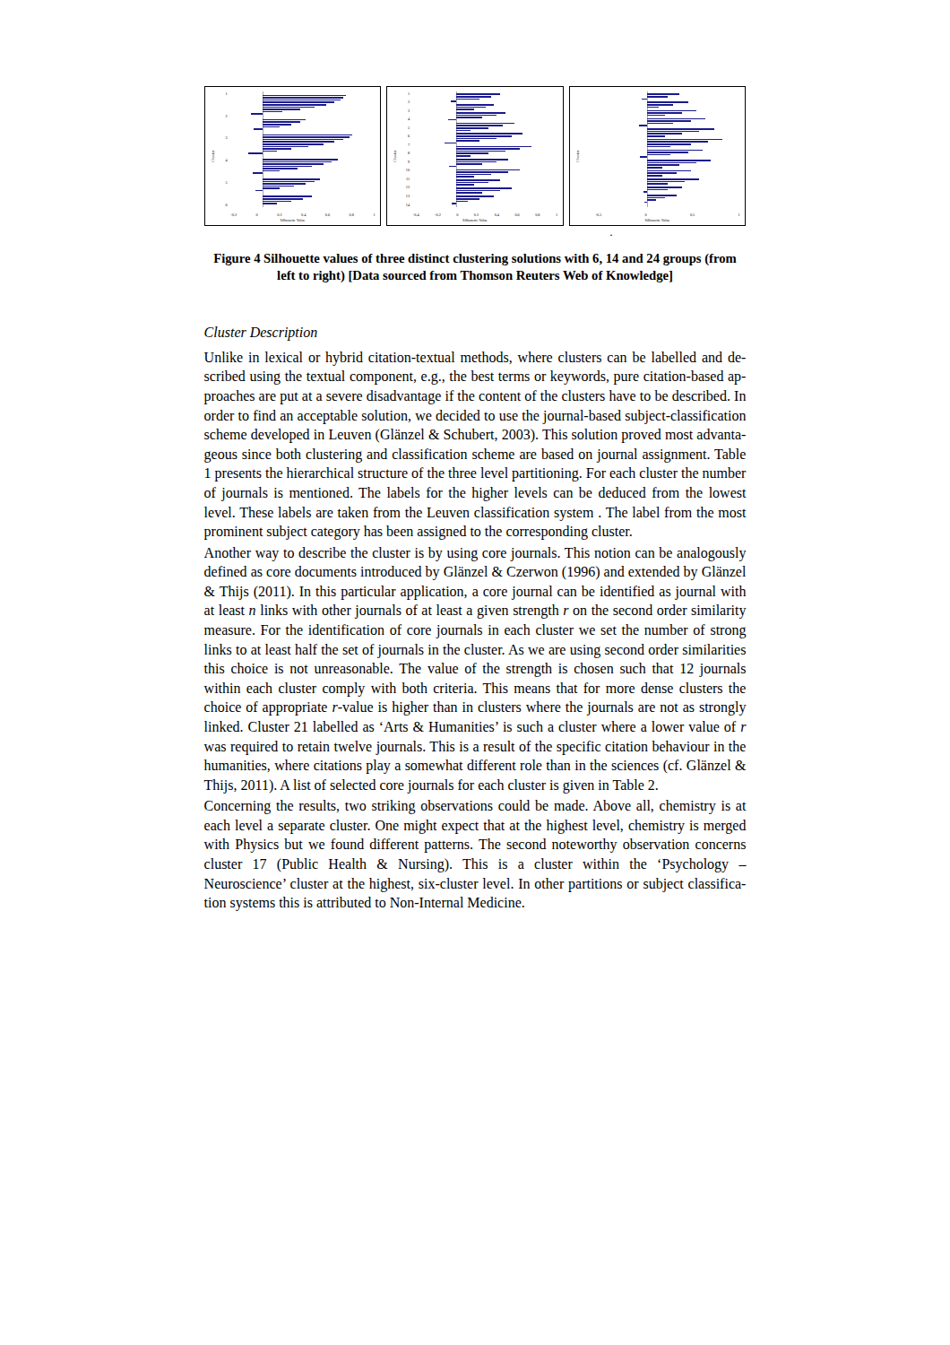Cluster
123456
-0.200.20.40.60.81
Silhouette Value
Cluster
1234567891011121314
-0.4-0.200.20.40.60.81
Silhouette Value
Cluster
-0.500.51
Silhouette Value
.
Figure 4 Silhouette values of three distinct clustering solutions with 6, 14 and 24 groups (from left to right) [Data sourced from Thomson Reuters Web of Knowledge]
Cluster Description
Unlike in lexical or hybrid citation-textual methods, where clusters can be labelled and described using the textual component, e.g., the best terms or keywords, pure citation-based approaches are put at a severe disadvantage if the content of the clusters have to be described. In order to find an acceptable solution, we decided to use the journal-based subject-classification scheme developed in Leuven (Glänzel & Schubert, 2003). This solution proved most advantageous since both clustering and classification scheme are based on journal assignment. Table 1 presents the hierarchical structure of the three level partitioning. For each cluster the number of journals is mentioned. The labels for the higher levels can be deduced from the lowest level. These labels are taken from the Leuven classification system . The label from the most prominent subject category has been assigned to the corresponding cluster.
Another way to describe the cluster is by using core journals. This notion can be analogously defined as core documents introduced by Glänzel & Czerwon (1996) and extended by Glänzel & Thijs (2011). In this particular application, a core journal can be identified as journal with at least n links with other journals of at least a given strength r on the second order similarity measure. For the identification of core journals in each cluster we set the number of strong links to at least half the set of journals in the cluster. As we are using second order similarities this choice is not unreasonable. The value of the strength is chosen such that 12 journals within each cluster comply with both criteria. This means that for more dense clusters the choice of appropriate r-value is higher than in clusters where the journals are not as strongly linked. Cluster 21 labelled as ‘Arts & Humanities’ is such a cluster where a lower value of r was required to retain twelve journals. This is a result of the specific citation behaviour in the humanities, where citations play a somewhat different role than in the sciences (cf. Glänzel & Thijs, 2011). A list of selected core journals for each cluster is given in Table 2.
Concerning the results, two striking observations could be made. Above all, chemistry is at each level a separate cluster. One might expect that at the highest level, chemistry is merged with Physics but we found different patterns. The second noteworthy observation concerns cluster 17 (Public Health & Nursing). This is a cluster within the ‘Psychology – Neuroscience’ cluster at the highest, six-cluster level. In other partitions or subject classification systems this is attributed to Non-Internal Medicine.